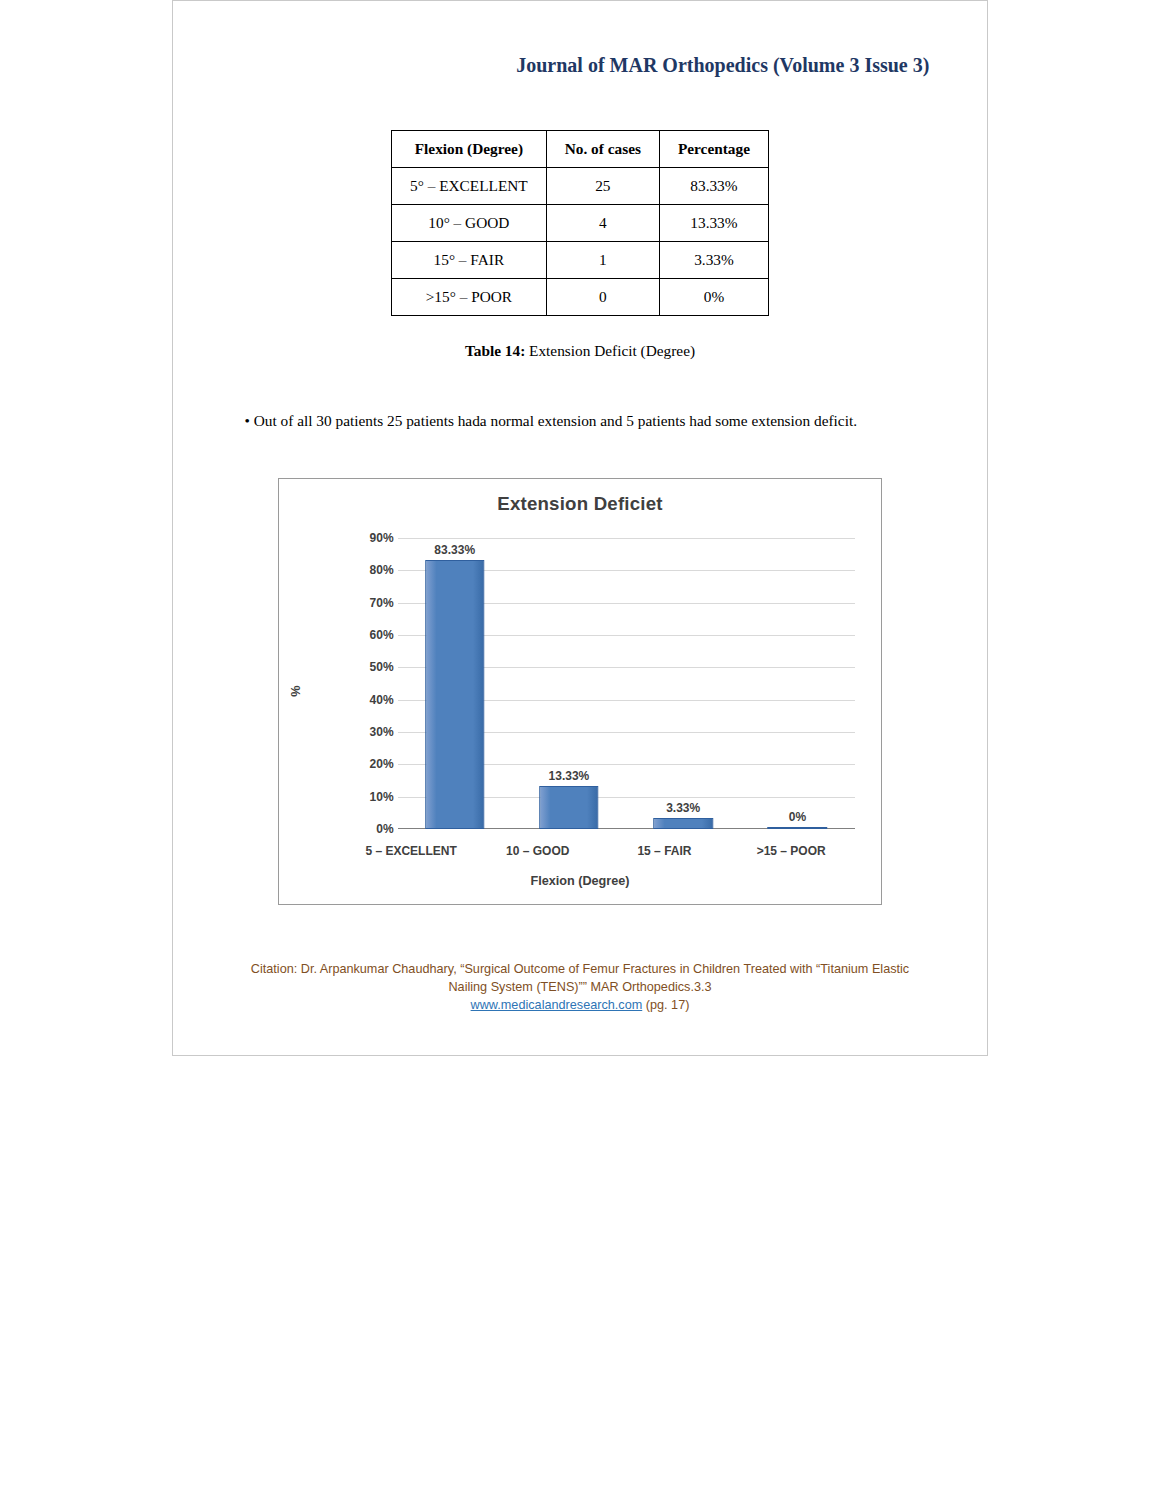Journal of MAR Orthopedics (Volume 3 Issue 3)
| Flexion (Degree) | No. of cases | Percentage |
| --- | --- | --- |
| 5° – EXCELLENT | 25 | 83.33% |
| 10° – GOOD | 4 | 13.33% |
| 15° – FAIR | 1 | 3.33% |
| >15° – POOR | 0 | 0% |
Table 14: Extension Deficit (Degree)
• Out of all 30 patients 25 patients hada normal extension and 5 patients had some extension deficit.
Extension Deficiet
%
90%
80%
70%
60%
50%
40%
30%
20%
10%
0%
83.33%
13.33%
3.33%
0%
5 – EXCELLENT
10 – GOOD
15 – FAIR
>15 – POOR
Flexion (Degree)
Citation: Dr. Arpankumar Chaudhary, “Surgical Outcome of Femur Fractures in Children Treated with “Titanium Elastic
Nailing System (TENS)”” MAR Orthopedics.3.3
www.medicalandresearch.com (pg. 17)